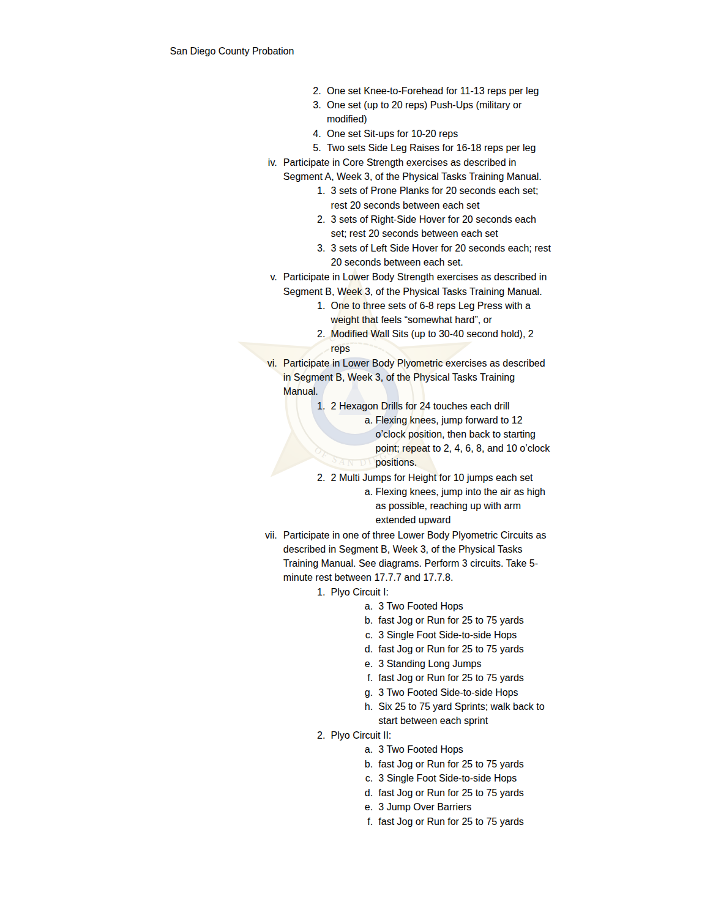PROBATION OFFICER COUNTY OF SAN DIEGO
San Diego County Probation
One set Knee-to-Forehead for 11-13 reps per leg
One set (up to 20 reps) Push-Ups (military or modified)
One set Sit-ups for 10-20 reps
Two sets Side Leg Raises for 16-18 reps per leg
Participate in Core Strength exercises as described in Segment A, Week 3, of the Physical Tasks Training Manual.
3 sets of Prone Planks for 20 seconds each set; rest 20 seconds between each set
3 sets of Right-Side Hover for 20 seconds each set; rest 20 seconds between each set
3 sets of Left Side Hover for 20 seconds each; rest 20 seconds between each set.
Participate in Lower Body Strength exercises as described in Segment B, Week 3, of the Physical Tasks Training Manual.
One to three sets of 6-8 reps Leg Press with a weight that feels “somewhat hard”, or
Modified Wall Sits (up to 30-40 second hold), 2 reps
Participate in Lower Body Plyometric exercises as described in Segment B, Week 3, of the Physical Tasks Training Manual.
2 Hexagon Drills for 24 touches each drill
Flexing knees, jump forward to 12 o’clock position, then back to starting point; repeat to 2, 4, 6, 8, and 10 o’clock positions.
2 Multi Jumps for Height for 10 jumps each set
Flexing knees, jump into the air as high as possible, reaching up with arm extended upward
Participate in one of three Lower Body Plyometric Circuits as described in Segment B, Week 3, of the Physical Tasks Training Manual. See diagrams. Perform 3 circuits. Take 5-minute rest between 17.7.7 and 17.7.8.
Plyo Circuit I:
3 Two Footed Hops
fast Jog or Run for 25 to 75 yards
3 Single Foot Side-to-side Hops
fast Jog or Run for 25 to 75 yards
3 Standing Long Jumps
fast Jog or Run for 25 to 75 yards
3 Two Footed Side-to-side Hops
Six 25 to 75 yard Sprints; walk back to start between each sprint
Plyo Circuit II:
3 Two Footed Hops
fast Jog or Run for 25 to 75 yards
3 Single Foot Side-to-side Hops
fast Jog or Run for 25 to 75 yards
3 Jump Over Barriers
fast Jog or Run for 25 to 75 yards